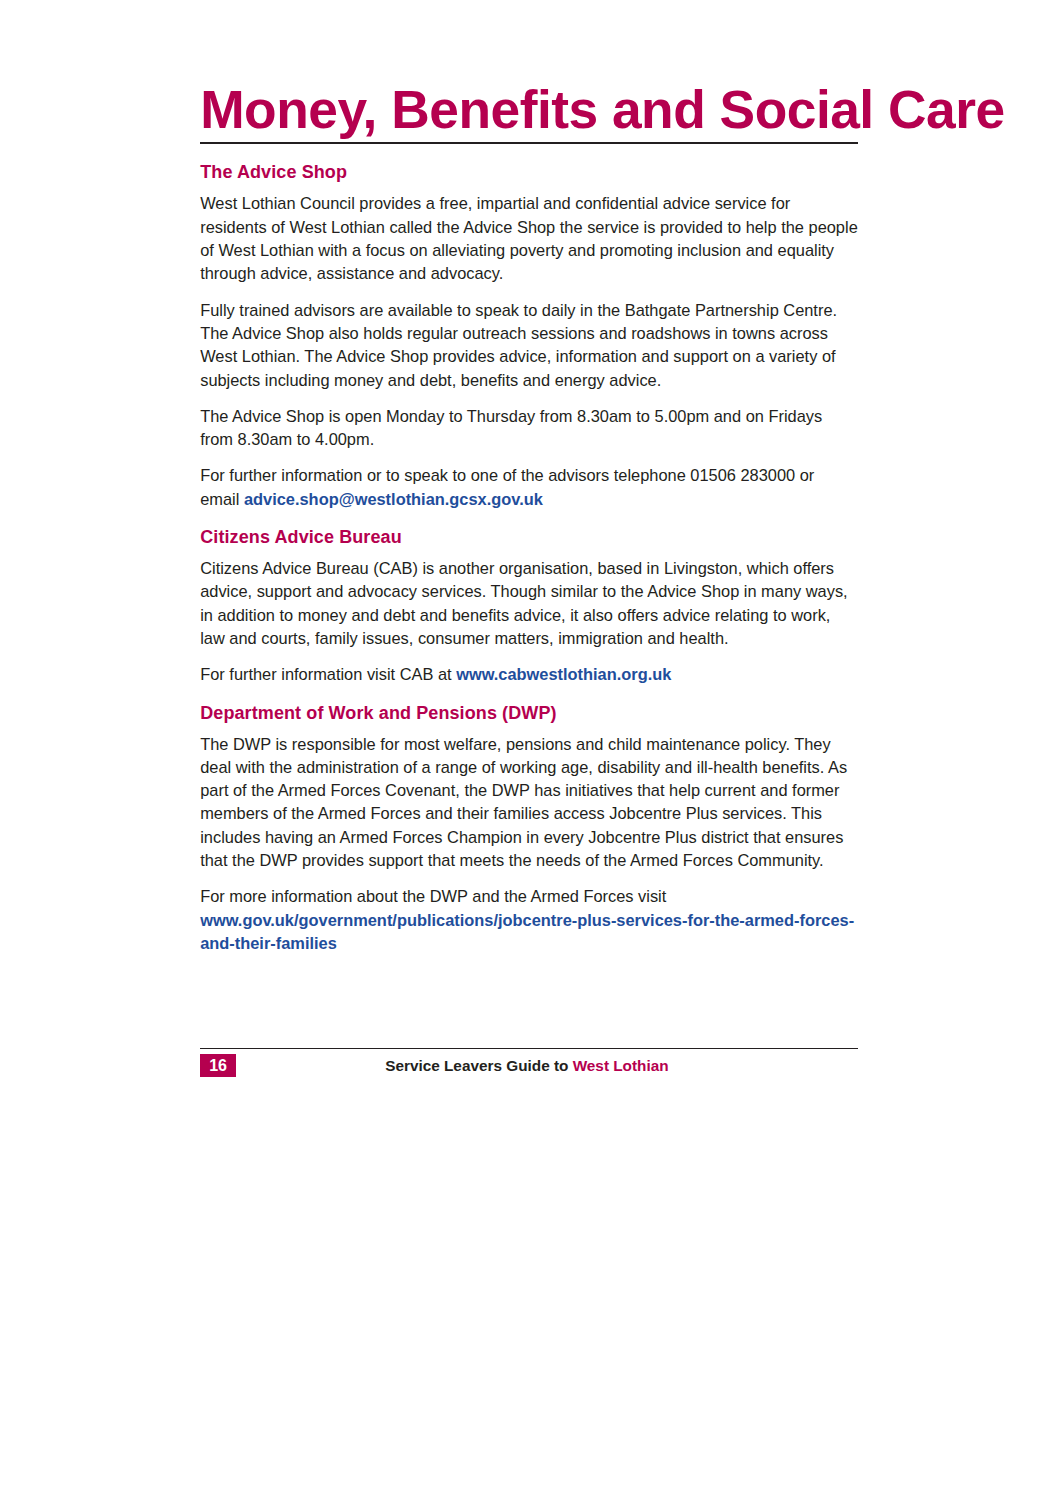Money, Benefits and Social Care
The Advice Shop
West Lothian Council provides a free, impartial and confidential advice service for residents of West Lothian called the Advice Shop the service is provided to help the people of West Lothian with a focus on alleviating poverty and promoting inclusion and equality through advice, assistance and advocacy.
Fully trained advisors are available to speak to daily in the Bathgate Partnership Centre. The Advice Shop also holds regular outreach sessions and roadshows in towns across West Lothian. The Advice Shop provides advice, information and support on a variety of subjects including money and debt, benefits and energy advice.
The Advice Shop is open Monday to Thursday from 8.30am to 5.00pm and on Fridays from 8.30am to 4.00pm.
For further information or to speak to one of the advisors telephone 01506 283000 or email advice.shop@westlothian.gcsx.gov.uk
Citizens Advice Bureau
Citizens Advice Bureau (CAB) is another organisation, based in Livingston, which offers advice, support and advocacy services. Though similar to the Advice Shop in many ways, in addition to money and debt and benefits advice, it also offers advice relating to work, law and courts, family issues, consumer matters, immigration and health.
For further information visit CAB at www.cabwestlothian.org.uk
Department of Work and Pensions (DWP)
The DWP is responsible for most welfare, pensions and child maintenance policy. They deal with the administration of a range of working age, disability and ill-health benefits. As part of the Armed Forces Covenant, the DWP has initiatives that help current and former members of the Armed Forces and their families access Jobcentre Plus services. This includes having an Armed Forces Champion in every Jobcentre Plus district that ensures that the DWP provides support that meets the needs of the Armed Forces Community.
For more information about the DWP and the Armed Forces visit www.gov.uk/government/publications/jobcentre-plus-services-for-the-armed-forces-and-their-families
16 Service Leavers Guide to West Lothian